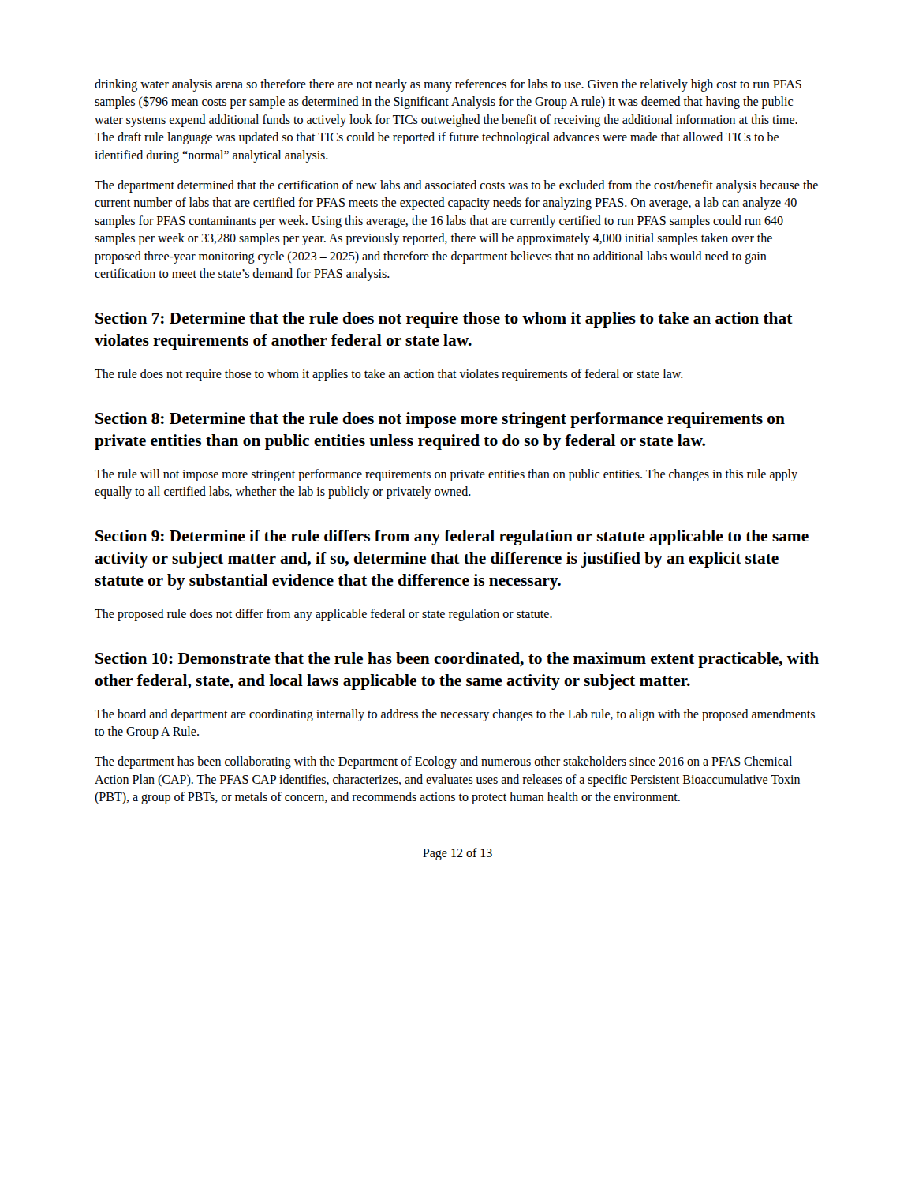drinking water analysis arena so therefore there are not nearly as many references for labs to use. Given the relatively high cost to run PFAS samples ($796 mean costs per sample as determined in the Significant Analysis for the Group A rule) it was deemed that having the public water systems expend additional funds to actively look for TICs outweighed the benefit of receiving the additional information at this time. The draft rule language was updated so that TICs could be reported if future technological advances were made that allowed TICs to be identified during “normal” analytical analysis.
The department determined that the certification of new labs and associated costs was to be excluded from the cost/benefit analysis because the current number of labs that are certified for PFAS meets the expected capacity needs for analyzing PFAS. On average, a lab can analyze 40 samples for PFAS contaminants per week. Using this average, the 16 labs that are currently certified to run PFAS samples could run 640 samples per week or 33,280 samples per year. As previously reported, there will be approximately 4,000 initial samples taken over the proposed three-year monitoring cycle (2023 – 2025) and therefore the department believes that no additional labs would need to gain certification to meet the state’s demand for PFAS analysis.
Section 7: Determine that the rule does not require those to whom it applies to take an action that violates requirements of another federal or state law.
The rule does not require those to whom it applies to take an action that violates requirements of federal or state law.
Section 8: Determine that the rule does not impose more stringent performance requirements on private entities than on public entities unless required to do so by federal or state law.
The rule will not impose more stringent performance requirements on private entities than on public entities. The changes in this rule apply equally to all certified labs, whether the lab is publicly or privately owned.
Section 9: Determine if the rule differs from any federal regulation or statute applicable to the same activity or subject matter and, if so, determine that the difference is justified by an explicit state statute or by substantial evidence that the difference is necessary.
The proposed rule does not differ from any applicable federal or state regulation or statute.
Section 10: Demonstrate that the rule has been coordinated, to the maximum extent practicable, with other federal, state, and local laws applicable to the same activity or subject matter.
The board and department are coordinating internally to address the necessary changes to the Lab rule, to align with the proposed amendments to the Group A Rule.
The department has been collaborating with the Department of Ecology and numerous other stakeholders since 2016 on a PFAS Chemical Action Plan (CAP). The PFAS CAP identifies, characterizes, and evaluates uses and releases of a specific Persistent Bioaccumulative Toxin (PBT), a group of PBTs, or metals of concern, and recommends actions to protect human health or the environment.
Page 12 of 13